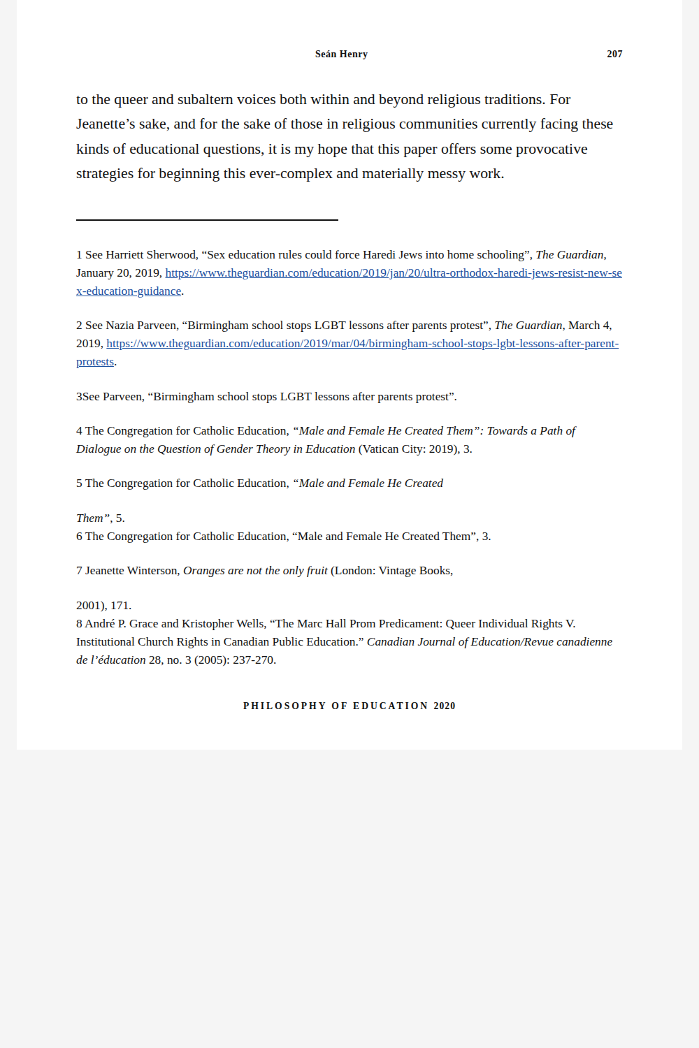Seán Henry 207
to the queer and subaltern voices both within and beyond religious traditions. For Jeanette’s sake, and for the sake of those in religious communities currently facing these kinds of educational questions, it is my hope that this paper offers some provocative strategies for beginning this ever-complex and materially messy work.
1 See Harriett Sherwood, “Sex education rules could force Haredi Jews into home schooling”, The Guardian, January 20, 2019, https://www.theguardian.com/education/2019/jan/20/ultra-orthodox-haredi-jews-resist-new-sex-education-guidance.
2 See Nazia Parveen, “Birmingham school stops LGBT lessons after parents protest”, The Guardian, March 4, 2019, https://www.theguardian.com/education/2019/mar/04/birmingham-school-stops-lgbt-lessons-after-parent-protests.
3See Parveen, “Birmingham school stops LGBT lessons after parents protest”.
4 The Congregation for Catholic Education, “Male and Female He Created Them”: Towards a Path of Dialogue on the Question of Gender Theory in Education (Vatican City: 2019), 3.
5 The Congregation for Catholic Education, “Male and Female He Created
Them”, 5.
6 The Congregation for Catholic Education, “Male and Female He Created Them”, 3.
7 Jeanette Winterson, Oranges are not the only fruit (London: Vintage Books,
2001), 171.
8 André P. Grace and Kristopher Wells, “The Marc Hall Prom Predicament: Queer Individual Rights V. Institutional Church Rights in Canadian Public Education.” Canadian Journal of Education/Revue canadienne de l’éducation 28, no. 3 (2005): 237-270.
Philosophy of Education 2020